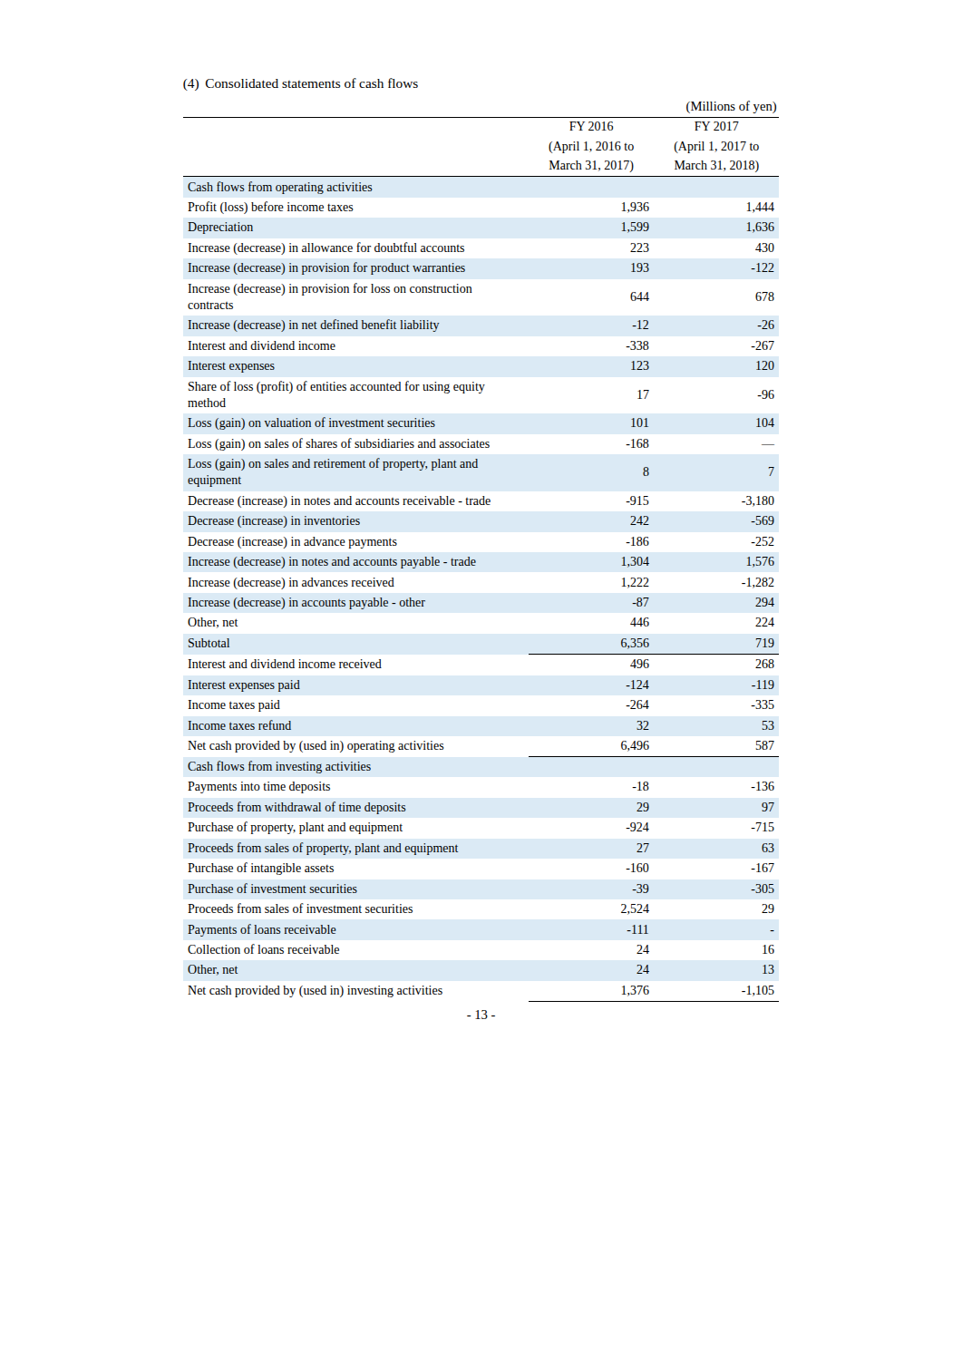(4) Consolidated statements of cash flows
(Millions of yen)
| | FY 2016 | FY 2017 |
| --- | --- | --- |
| | (April 1, 2016 to | (April 1, 2017 to |
| | March 31, 2017) | March 31, 2018) |
| Cash flows from operating activities | | |
| Profit (loss) before income taxes | 1,936 | 1,444 |
| Depreciation | 1,599 | 1,636 |
| Increase (decrease) in allowance for doubtful accounts | 223 | 430 |
| Increase (decrease) in provision for product warranties | 193 | -122 |
| Increase (decrease) in provision for loss on construction contracts | 644 | 678 |
| Increase (decrease) in net defined benefit liability | -12 | -26 |
| Interest and dividend income | -338 | -267 |
| Interest expenses | 123 | 120 |
| Share of loss (profit) of entities accounted for using equity method | 17 | -96 |
| Loss (gain) on valuation of investment securities | 101 | 104 |
| Loss (gain) on sales of shares of subsidiaries and associates | -168 | — |
| Loss (gain) on sales and retirement of property, plant and equipment | 8 | 7 |
| Decrease (increase) in notes and accounts receivable - trade | -915 | -3,180 |
| Decrease (increase) in inventories | 242 | -569 |
| Decrease (increase) in advance payments | -186 | -252 |
| Increase (decrease) in notes and accounts payable - trade | 1,304 | 1,576 |
| Increase (decrease) in advances received | 1,222 | -1,282 |
| Increase (decrease) in accounts payable - other | -87 | 294 |
| Other, net | 446 | 224 |
| Subtotal | 6,356 | 719 |
| Interest and dividend income received | 496 | 268 |
| Interest expenses paid | -124 | -119 |
| Income taxes paid | -264 | -335 |
| Income taxes refund | 32 | 53 |
| Net cash provided by (used in) operating activities | 6,496 | 587 |
| Cash flows from investing activities | | |
| Payments into time deposits | -18 | -136 |
| Proceeds from withdrawal of time deposits | 29 | 97 |
| Purchase of property, plant and equipment | -924 | -715 |
| Proceeds from sales of property, plant and equipment | 27 | 63 |
| Purchase of intangible assets | -160 | -167 |
| Purchase of investment securities | -39 | -305 |
| Proceeds from sales of investment securities | 2,524 | 29 |
| Payments of loans receivable | -111 | - |
| Collection of loans receivable | 24 | 16 |
| Other, net | 24 | 13 |
| Net cash provided by (used in) investing activities | 1,376 | -1,105 |
- 13 -